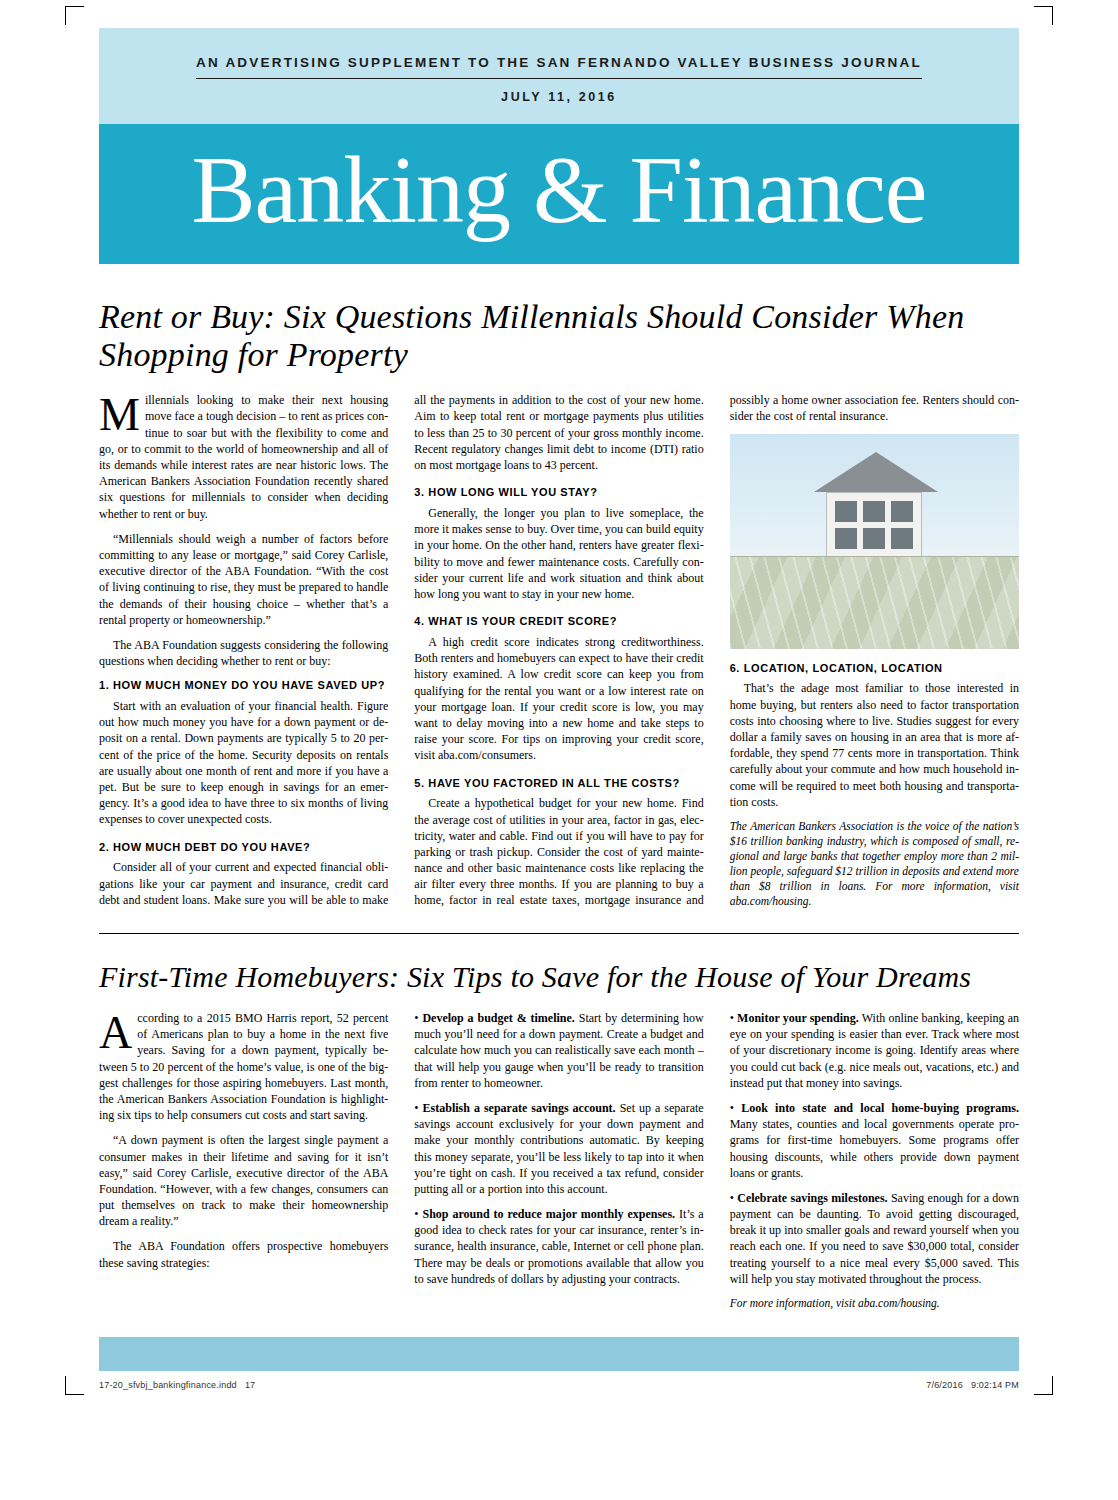AN ADVERTISING SUPPLEMENT TO THE SAN FERNANDO VALLEY BUSINESS JOURNAL
JULY 11, 2016
Banking & Finance
Rent or Buy: Six Questions Millennials Should Consider When Shopping for Property
Millennials looking to make their next housing move face a tough decision – to rent as prices continue to soar but with the flexibility to come and go, or to commit to the world of homeownership and all of its demands while interest rates are near historic lows. The American Bankers Association Foundation recently shared six questions for millennials to consider when deciding whether to rent or buy.
“Millennials should weigh a number of factors before committing to any lease or mortgage,” said Corey Carlisle, executive director of the ABA Foundation. “With the cost of living continuing to rise, they must be prepared to handle the demands of their housing choice – whether that’s a rental property or homeownership.”
The ABA Foundation suggests considering the following questions when deciding whether to rent or buy:
1. How much money do you have saved up?
Start with an evaluation of your financial health. Figure out how much money you have for a down payment or deposit on a rental. Down payments are typically 5 to 20 percent of the price of the home. Security deposits on rentals are usually about one month of rent and more if you have a pet. But be sure to keep enough in savings for an emergency. It’s a good idea to have three to six months of living expenses to cover unexpected costs.
2. How much debt do you have?
Consider all of your current and expected financial obligations like your car payment and insurance, credit card debt and student loans. Make sure you will be able to make all the payments in addition to the cost of your new home. Aim to keep total rent or mortgage payments plus utilities to less than 25 to 30 percent of your gross monthly income. Recent regulatory changes limit debt to income (DTI) ratio on most mortgage loans to 43 percent.
3. How long will you stay?
Generally, the longer you plan to live someplace, the more it makes sense to buy. Over time, you can build equity in your home. On the other hand, renters have greater flexibility to move and fewer maintenance costs. Carefully consider your current life and work situation and think about how long you want to stay in your new home.
4. What is your credit score?
A high credit score indicates strong creditworthiness. Both renters and homebuyers can expect to have their credit history examined. A low credit score can keep you from qualifying for the rental you want or a low interest rate on your mortgage loan. If your credit score is low, you may want to delay moving into a new home and take steps to raise your score. For tips on improving your credit score, visit aba.com/consumers.
5. Have you factored in all the costs?
Create a hypothetical budget for your new home. Find the average cost of utilities in your area, factor in gas, electricity, water and cable. Find out if you will have to pay for parking or trash pickup. Consider the cost of yard maintenance and other basic maintenance costs like replacing the air filter every three months. If you are planning to buy a home, factor in real estate taxes, mortgage insurance and possibly a home owner association fee. Renters should consider the cost of rental insurance.
6. Location, location, location
That’s the adage most familiar to those interested in home buying, but renters also need to factor transportation costs into choosing where to live. Studies suggest for every dollar a family saves on housing in an area that is more affordable, they spend 77 cents more in transportation. Think carefully about your commute and how much household income will be required to meet both housing and transportation costs.
The American Bankers Association is the voice of the nation’s $16 trillion banking industry, which is composed of small, regional and large banks that together employ more than 2 million people, safeguard $12 trillion in deposits and extend more than $8 trillion in loans. For more information, visit aba.com/housing.
First-Time Homebuyers: Six Tips to Save for the House of Your Dreams
According to a 2015 BMO Harris report, 52 percent of Americans plan to buy a home in the next five years. Saving for a down payment, typically between 5 to 20 percent of the home’s value, is one of the biggest challenges for those aspiring homebuyers. Last month, the American Bankers Association Foundation is highlighting six tips to help consumers cut costs and start saving.
“A down payment is often the largest single payment a consumer makes in their lifetime and saving for it isn’t easy,” said Corey Carlisle, executive director of the ABA Foundation. “However, with a few changes, consumers can put themselves on track to make their homeownership dream a reality.”
The ABA Foundation offers prospective homebuyers these saving strategies:
• Develop a budget & timeline. Start by determining how much you’ll need for a down payment. Create a budget and calculate how much you can realistically save each month – that will help you gauge when you’ll be ready to transition from renter to homeowner.
• Establish a separate savings account. Set up a separate savings account exclusively for your down payment and make your monthly contributions automatic. By keeping this money separate, you’ll be less likely to tap into it when you’re tight on cash. If you received a tax refund, consider putting all or a portion into this account.
• Shop around to reduce major monthly expenses. It’s a good idea to check rates for your car insurance, renter’s insurance, health insurance, cable, Internet or cell phone plan. There may be deals or promotions available that allow you to save hundreds of dollars by adjusting your contracts.
• Monitor your spending. With online banking, keeping an eye on your spending is easier than ever. Track where most of your discretionary income is going. Identify areas where you could cut back (e.g. nice meals out, vacations, etc.) and instead put that money into savings.
• Look into state and local home-buying programs. Many states, counties and local governments operate programs for first-time homebuyers. Some programs offer housing discounts, while others provide down payment loans or grants.
• Celebrate savings milestones. Saving enough for a down payment can be daunting. To avoid getting discouraged, break it up into smaller goals and reward yourself when you reach each one. If you need to save $30,000 total, consider treating yourself to a nice meal every $5,000 saved. This will help you stay motivated throughout the process.
For more information, visit aba.com/housing.
17-20_sfvbj_bankingfinance.indd 17 7/6/2016 9:02:14 PM